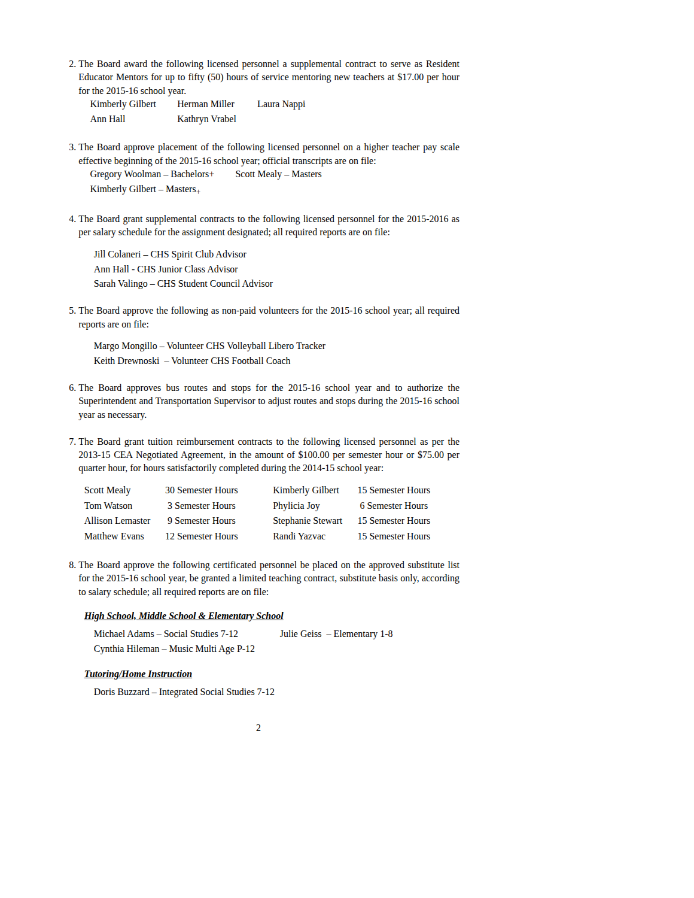The Board award the following licensed personnel a supplemental contract to serve as Resident Educator Mentors for up to fifty (50) hours of service mentoring new teachers at $17.00 per hour for the 2015-16 school year.
| Kimberly Gilbert | Herman Miller | Laura Nappi |
| Ann Hall | Kathryn Vrabel | |
The Board approve placement of the following licensed personnel on a higher teacher pay scale effective beginning of the 2015-16 school year; official transcripts are on file:
| Gregory Woolman – Bachelors+ | Scott Mealy – Masters |
| Kimberly Gilbert – Masters + | |
The Board grant supplemental contracts to the following licensed personnel for the 2015-2016 as per salary schedule for the assignment designated; all required reports are on file:
Jill Colaneri – CHS Spirit Club Advisor
Ann Hall - CHS Junior Class Advisor
Sarah Valingo – CHS Student Council Advisor
The Board approve the following as non-paid volunteers for the 2015-16 school year; all required reports are on file:
Margo Mongillo – Volunteer CHS Volleyball Libero Tracker
Keith Drewnoski – Volunteer CHS Football Coach
The Board approves bus routes and stops for the 2015-16 school year and to authorize the Superintendent and Transportation Supervisor to adjust routes and stops during the 2015-16 school year as necessary.
The Board grant tuition reimbursement contracts to the following licensed personnel as per the 2013-15 CEA Negotiated Agreement, in the amount of $100.00 per semester hour or $75.00 per quarter hour, for hours satisfactorily completed during the 2014-15 school year:
| Scott Mealy | 30 Semester Hours | Kimberly Gilbert | 15 Semester Hours |
| Tom Watson | 3 Semester Hours | Phylicia Joy | 6 Semester Hours |
| Allison Lemaster | 9 Semester Hours | Stephanie Stewart | 15 Semester Hours |
| Matthew Evans | 12 Semester Hours | Randi Yazvac | 15 Semester Hours |
The Board approve the following certificated personnel be placed on the approved substitute list for the 2015-16 school year, be granted a limited teaching contract, substitute basis only, according to salary schedule; all required reports are on file:
High School, Middle School & Elementary School
| Michael Adams – Social Studies 7-12 | Julie Geiss – Elementary 1-8 |
| Cynthia Hileman – Music Multi Age P-12 | |
Tutoring/Home Instruction
| Doris Buzzard – Integrated Social Studies 7-12 |
2